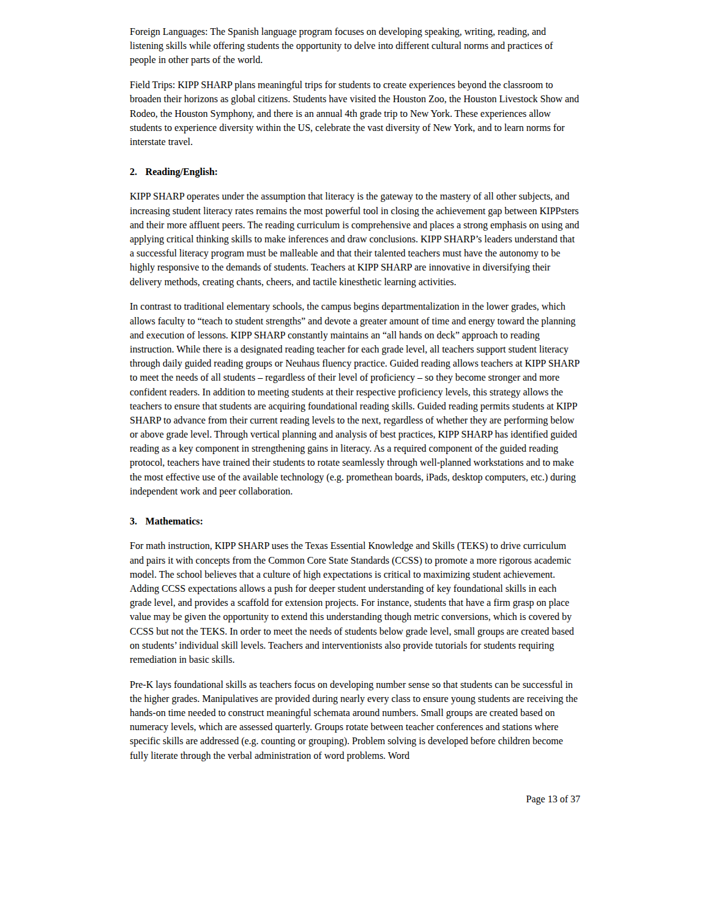Foreign Languages: The Spanish language program focuses on developing speaking, writing, reading, and listening skills while offering students the opportunity to delve into different cultural norms and practices of people in other parts of the world.
Field Trips: KIPP SHARP plans meaningful trips for students to create experiences beyond the classroom to broaden their horizons as global citizens. Students have visited the Houston Zoo, the Houston Livestock Show and Rodeo, the Houston Symphony, and there is an annual 4th grade trip to New York. These experiences allow students to experience diversity within the US, celebrate the vast diversity of New York, and to learn norms for interstate travel.
2. Reading/English:
KIPP SHARP operates under the assumption that literacy is the gateway to the mastery of all other subjects, and increasing student literacy rates remains the most powerful tool in closing the achievement gap between KIPPsters and their more affluent peers. The reading curriculum is comprehensive and places a strong emphasis on using and applying critical thinking skills to make inferences and draw conclusions. KIPP SHARP’s leaders understand that a successful literacy program must be malleable and that their talented teachers must have the autonomy to be highly responsive to the demands of students. Teachers at KIPP SHARP are innovative in diversifying their delivery methods, creating chants, cheers, and tactile kinesthetic learning activities.
In contrast to traditional elementary schools, the campus begins departmentalization in the lower grades, which allows faculty to “teach to student strengths” and devote a greater amount of time and energy toward the planning and execution of lessons. KIPP SHARP constantly maintains an “all hands on deck” approach to reading instruction. While there is a designated reading teacher for each grade level, all teachers support student literacy through daily guided reading groups or Neuhaus fluency practice. Guided reading allows teachers at KIPP SHARP to meet the needs of all students – regardless of their level of proficiency – so they become stronger and more confident readers. In addition to meeting students at their respective proficiency levels, this strategy allows the teachers to ensure that students are acquiring foundational reading skills. Guided reading permits students at KIPP SHARP to advance from their current reading levels to the next, regardless of whether they are performing below or above grade level. Through vertical planning and analysis of best practices, KIPP SHARP has identified guided reading as a key component in strengthening gains in literacy. As a required component of the guided reading protocol, teachers have trained their students to rotate seamlessly through well-planned workstations and to make the most effective use of the available technology (e.g. promethean boards, iPads, desktop computers, etc.) during independent work and peer collaboration.
3. Mathematics:
For math instruction, KIPP SHARP uses the Texas Essential Knowledge and Skills (TEKS) to drive curriculum and pairs it with concepts from the Common Core State Standards (CCSS) to promote a more rigorous academic model. The school believes that a culture of high expectations is critical to maximizing student achievement. Adding CCSS expectations allows a push for deeper student understanding of key foundational skills in each grade level, and provides a scaffold for extension projects. For instance, students that have a firm grasp on place value may be given the opportunity to extend this understanding though metric conversions, which is covered by CCSS but not the TEKS. In order to meet the needs of students below grade level, small groups are created based on students’ individual skill levels. Teachers and interventionists also provide tutorials for students requiring remediation in basic skills.
Pre-K lays foundational skills as teachers focus on developing number sense so that students can be successful in the higher grades. Manipulatives are provided during nearly every class to ensure young students are receiving the hands-on time needed to construct meaningful schemata around numbers. Small groups are created based on numeracy levels, which are assessed quarterly. Groups rotate between teacher conferences and stations where specific skills are addressed (e.g. counting or grouping). Problem solving is developed before children become fully literate through the verbal administration of word problems. Word
Page 13 of 37